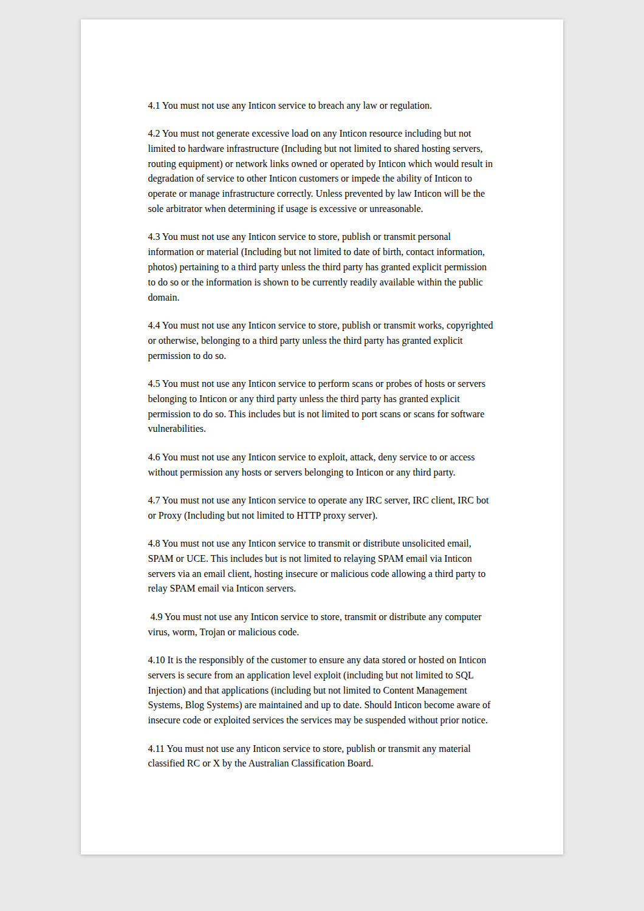4.1 You must not use any Inticon service to breach any law or regulation.
4.2 You must not generate excessive load on any Inticon resource including but not limited to hardware infrastructure (Including but not limited to shared hosting servers, routing equipment) or network links owned or operated by Inticon which would result in degradation of service to other Inticon customers or impede the ability of Inticon to operate or manage infrastructure correctly. Unless prevented by law Inticon will be the sole arbitrator when determining if usage is excessive or unreasonable.
4.3 You must not use any Inticon service to store, publish or transmit personal information or material (Including but not limited to date of birth, contact information, photos) pertaining to a third party unless the third party has granted explicit permission to do so or the information is shown to be currently readily available within the public domain.
4.4 You must not use any Inticon service to store, publish or transmit works, copyrighted or otherwise, belonging to a third party unless the third party has granted explicit permission to do so.
4.5 You must not use any Inticon service to perform scans or probes of hosts or servers belonging to Inticon or any third party unless the third party has granted explicit permission to do so. This includes but is not limited to port scans or scans for software vulnerabilities.
4.6 You must not use any Inticon service to exploit, attack, deny service to or access without permission any hosts or servers belonging to Inticon or any third party.
4.7 You must not use any Inticon service to operate any IRC server, IRC client, IRC bot or Proxy (Including but not limited to HTTP proxy server).
4.8 You must not use any Inticon service to transmit or distribute unsolicited email, SPAM or UCE. This includes but is not limited to relaying SPAM email via Inticon servers via an email client, hosting insecure or malicious code allowing a third party to relay SPAM email via Inticon servers.
4.9 You must not use any Inticon service to store, transmit or distribute any computer virus, worm, Trojan or malicious code.
4.10 It is the responsibly of the customer to ensure any data stored or hosted on Inticon servers is secure from an application level exploit (including but not limited to SQL Injection) and that applications (including but not limited to Content Management Systems, Blog Systems) are maintained and up to date. Should Inticon become aware of insecure code or exploited services the services may be suspended without prior notice.
4.11 You must not use any Inticon service to store, publish or transmit any material classified RC or X by the Australian Classification Board.